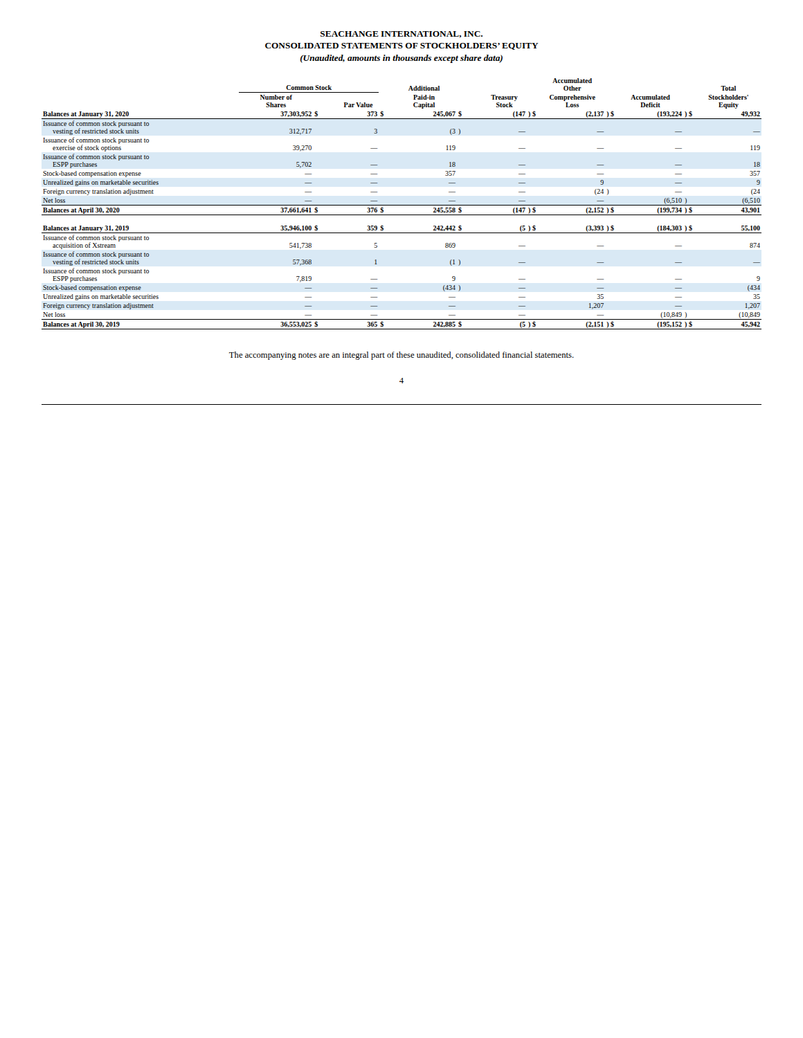SEACHANGE INTERNATIONAL, INC.
CONSOLIDATED STATEMENTS OF STOCKHOLDERS’ EQUITY
(Unaudited, amounts in thousands except share data)
| | Common Stock | | Additional | | | | Accumulated Other | | | | Total |
| | Number of Shares | | Par Value | Paid-in Capital | | Treasury Stock | Comprehensive Loss | | Accumulated Deficit | | Stockholders' Equity |
| Balances at January 31, 2020 | 37,303,952 | $ | 373 | $ | 245,067 | $ | (147 | ) $ | (2,137 | ) $ | (193,224 | ) $ | 49,932 |
| Issuance of common stock pursuant to vesting of restricted stock units | 312,717 | | 3 | | (3 | ) | — | | — | | — | | — |
| Issuance of common stock pursuant to exercise of stock options | 39,270 | | — | | 119 | | — | | — | | — | | 119 |
| Issuance of common stock pursuant to ESPP purchases | 5,702 | | — | | 18 | | — | | — | | — | | 18 |
| Stock-based compensation expense | — | | — | | 357 | | — | | — | | — | | 357 |
| Unrealized gains on marketable securities | — | | — | | — | | — | | 9 | | — | | 9 |
| Foreign currency translation adjustment | — | | — | | — | | — | | (24 | ) | — | | (24 |
| Net loss | — | | — | | — | | — | | — | | (6,510 | ) | (6,510 |
| Balances at April 30, 2020 | 37,661,641 | $ | 376 | $ | 245,558 | $ | (147 | ) $ | (2,152 | ) $ | (199,734 | ) $ | 43,901 |
| Balances at January 31, 2019 | 35,946,100 | $ | 359 | $ | 242,442 | $ | (5 | ) $ | (3,393 | ) $ | (184,303 | ) $ | 55,100 |
| Issuance of common stock pursuant to acquisition of Xstream | 541,738 | | 5 | | 869 | | — | | — | | — | | 874 |
| Issuance of common stock pursuant to vesting of restricted stock units | 57,368 | | 1 | | (1 | ) | — | | — | | — | | — |
| Issuance of common stock pursuant to ESPP purchases | 7,819 | | — | | 9 | | — | | — | | — | | 9 |
| Stock-based compensation expense | — | | — | | (434 | ) | — | | — | | — | | (434 |
| Unrealized gains on marketable securities | — | | — | | — | | — | | 35 | | — | | 35 |
| Foreign currency translation adjustment | — | | — | | — | | — | | 1,207 | | — | | 1,207 |
| Net loss | — | | — | | — | | — | | — | | (10,849 | ) | (10,849 |
| Balances at April 30, 2019 | 36,553,025 | $ | 365 | $ | 242,885 | $ | (5 | ) $ | (2,151 | ) $ | (195,152 | ) $ | 45,942 |
The accompanying notes are an integral part of these unaudited, consolidated financial statements.
4